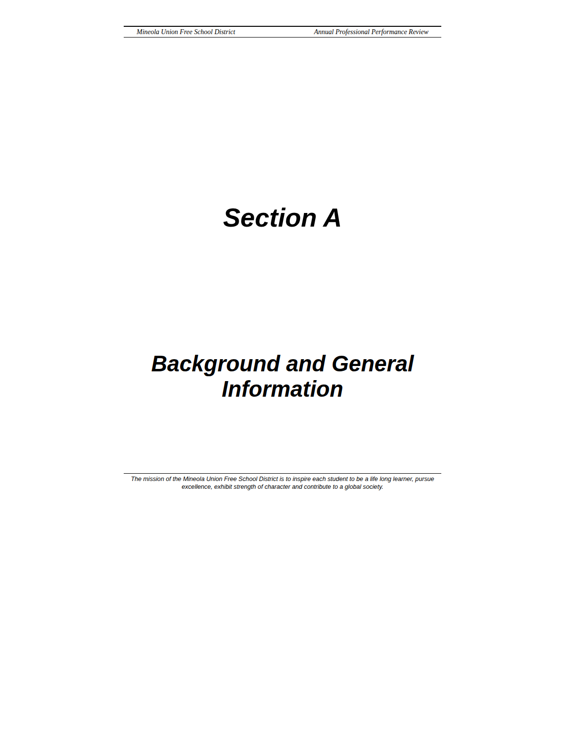Mineola Union Free School District Annual Professional Performance Review
Section A
Background and General Information
The mission of the Mineola Union Free School District is to inspire each student to be a life long learner, pursue excellence, exhibit strength of character and contribute to a global society.